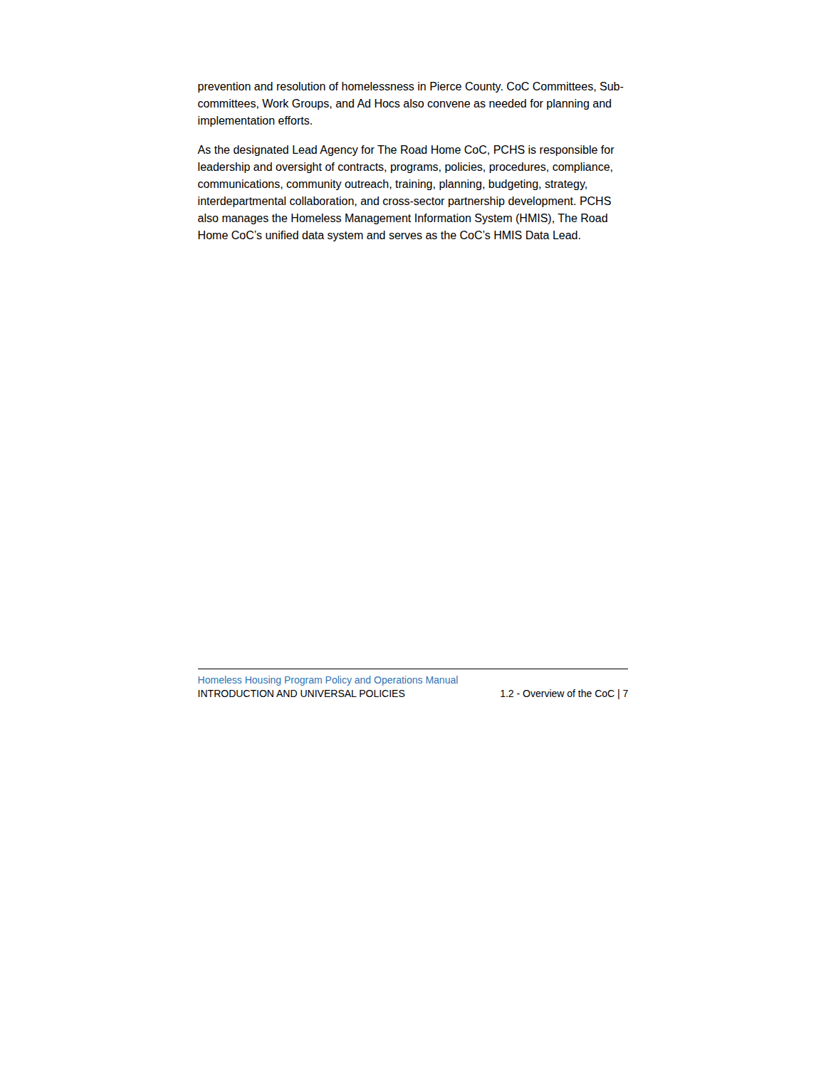prevention and resolution of homelessness in Pierce County. CoC Committees, Sub-committees, Work Groups, and Ad Hocs also convene as needed for planning and implementation efforts.
As the designated Lead Agency for The Road Home CoC, PCHS is responsible for leadership and oversight of contracts, programs, policies, procedures, compliance, communications, community outreach, training, planning, budgeting, strategy, interdepartmental collaboration, and cross-sector partnership development. PCHS also manages the Homeless Management Information System (HMIS), The Road Home CoC’s unified data system and serves as the CoC’s HMIS Data Lead.
Homeless Housing Program Policy and Operations Manual
INTRODUCTION AND UNIVERSAL POLICIES 1.2 - Overview of the CoC | 7